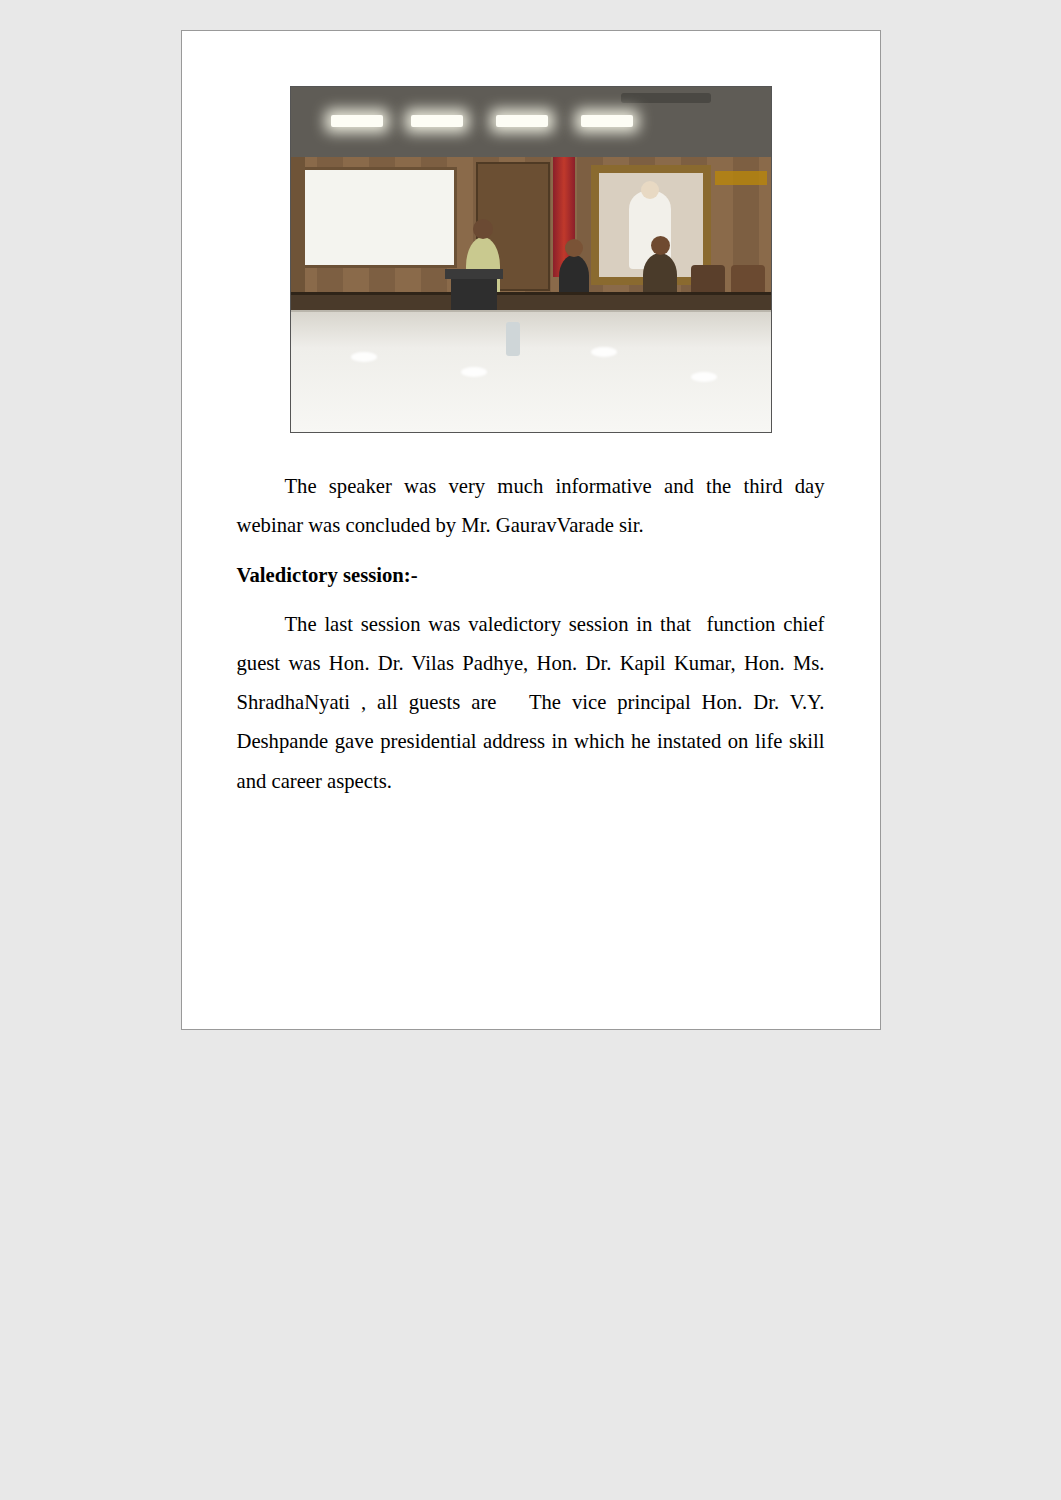The speaker was very much informative and the third day webinar was concluded by Mr. GauravVarade sir.
Valedictory session:-
The last session was valedictory session in that function chief guest was Hon. Dr. Vilas Padhye, Hon. Dr. Kapil Kumar, Hon. Ms. ShradhaNyati , all guests are The vice principal Hon. Dr. V.Y. Deshpande gave presidential address in which he instated on life skill and career aspects.